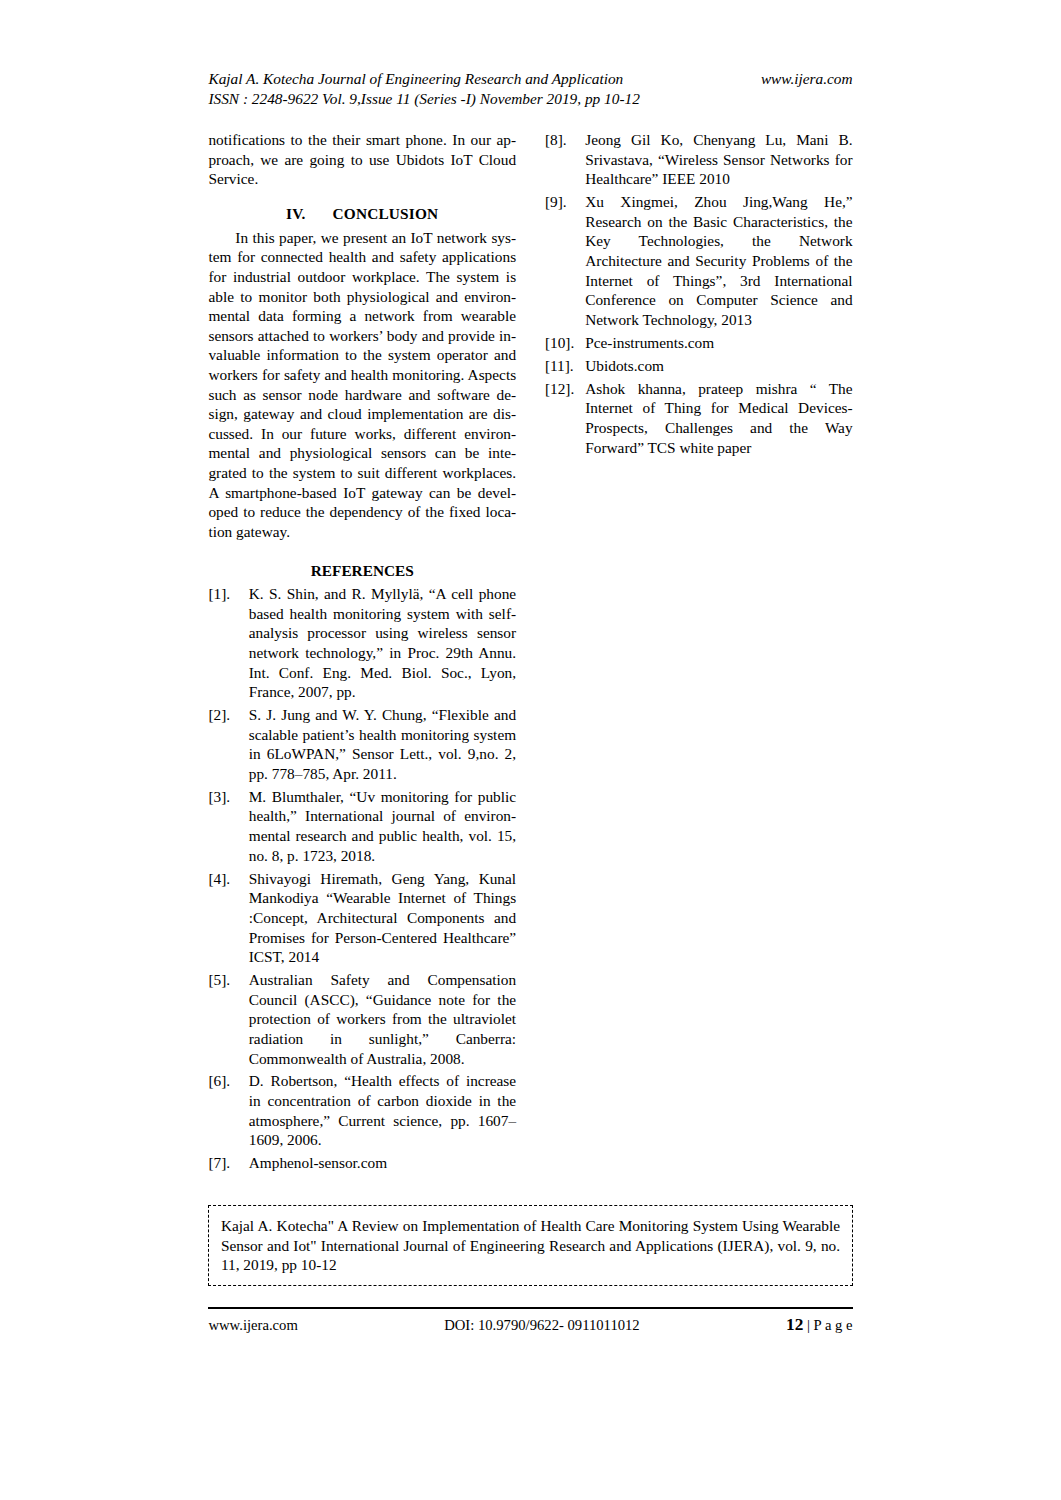Kajal A. Kotecha Journal of Engineering Research and Applicationwww.ijera.com ISSN : 2248-9622 Vol. 9,Issue 11 (Series -I) November 2019, pp 10-12
notifications to the their smart phone. In our approach, we are going to use Ubidots IoT Cloud Service.
IV. CONCLUSION
In this paper, we present an IoT network system for connected health and safety applications for industrial outdoor workplace. The system is able to monitor both physiological and environmental data forming a network from wearable sensors attached to workers’ body and provide invaluable information to the system operator and workers for safety and health monitoring. Aspects such as sensor node hardware and software design, gateway and cloud implementation are discussed. In our future works, different environmental and physiological sensors can be integrated to the system to suit different workplaces. A smartphone-based IoT gateway can be developed to reduce the dependency of the fixed location gateway.
REFERENCES
[1]. K. S. Shin, and R. Myllylä, “A cell phone based health monitoring system with selfanalysis processor using wireless sensor network technology,” in Proc. 29th Annu. Int. Conf. Eng. Med. Biol. Soc., Lyon, France, 2007, pp.
[2]. S. J. Jung and W. Y. Chung, “Flexible and scalable patient’s health monitoring system in 6LoWPAN,” Sensor Lett., vol. 9,no. 2, pp. 778–785, Apr. 2011.
[3]. M. Blumthaler, “Uv monitoring for public health,” International journal of environmental research and public health, vol. 15, no. 8, p. 1723, 2018.
[4]. Shivayogi Hiremath, Geng Yang, Kunal Mankodiya “Wearable Internet of Things :Concept, Architectural Components and Promises for Person-Centered Healthcare” ICST, 2014
[5]. Australian Safety and Compensation Council (ASCC), “Guidance note for the protection of workers from the ultraviolet radiation in sunlight,” Canberra: Commonwealth of Australia, 2008.
[6]. D. Robertson, “Health effects of increase in concentration of carbon dioxide in the atmosphere,” Current science, pp. 1607–1609, 2006.
[7]. Amphenol-sensor.com
[8]. Jeong Gil Ko, Chenyang Lu, Mani B. Srivastava, “Wireless Sensor Networks for Healthcare” IEEE 2010
[9]. Xu Xingmei, Zhou Jing,Wang He,” Research on the Basic Characteristics, the Key Technologies, the Network Architecture and Security Problems of the Internet of Things”, 3rd International Conference on Computer Science and Network Technology, 2013
[10]. Pce-instruments.com
[11]. Ubidots.com
[12]. Ashok khanna, prateep mishra “ The Internet of Thing for Medical Devices- Prospects, Challenges and the Way Forward” TCS white paper
Kajal A. Kotecha" A Review on Implementation of Health Care Monitoring System Using Wearable Sensor and Iot" International Journal of Engineering Research and Applications (IJERA), vol. 9, no. 11, 2019, pp 10-12
www.ijera.com DOI: 10.9790/9622- 0911011012 12 | P a g e